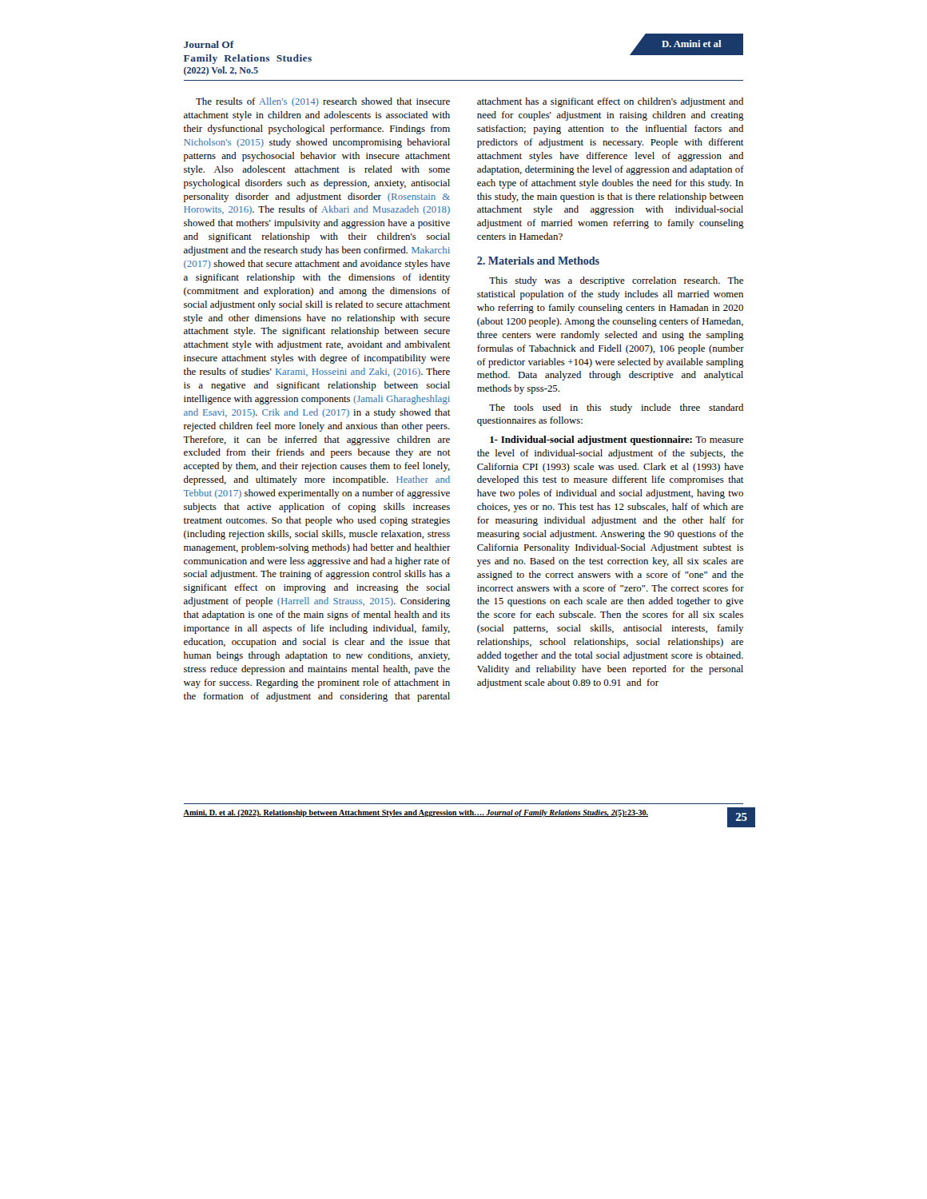Journal Of
Family Relations Studies
(2022) Vol. 2, No.5
D. Amini et al
The results of Allen's (2014) research showed that insecure attachment style in children and adolescents is associated with their dysfunctional psychological performance. Findings from Nicholson's (2015) study showed uncompromising behavioral patterns and psychosocial behavior with insecure attachment style. Also adolescent attachment is related with some psychological disorders such as depression, anxiety, antisocial personality disorder and adjustment disorder (Rosenstain & Horowits, 2016). The results of Akbari and Musazadeh (2018) showed that mothers' impulsivity and aggression have a positive and significant relationship with their children's social adjustment and the research study has been confirmed. Makarchi (2017) showed that secure attachment and avoidance styles have a significant relationship with the dimensions of identity (commitment and exploration) and among the dimensions of social adjustment only social skill is related to secure attachment style and other dimensions have no relationship with secure attachment style. The significant relationship between secure attachment style with adjustment rate, avoidant and ambivalent insecure attachment styles with degree of incompatibility were the results of studies' Karami, Hosseini and Zaki, (2016). There is a negative and significant relationship between social intelligence with aggression components (Jamali Gharagheshlagi and Esavi, 2015). Crik and Led (2017) in a study showed that rejected children feel more lonely and anxious than other peers. Therefore, it can be inferred that aggressive children are excluded from their friends and peers because they are not accepted by them, and their rejection causes them to feel lonely, depressed, and ultimately more incompatible. Heather and Tebbut (2017) showed experimentally on a number of aggressive subjects that active application of coping skills increases treatment outcomes. So that people who used coping strategies (including rejection skills, social skills, muscle relaxation, stress management, problem-solving methods) had better and healthier communication and were less aggressive and had a higher rate of social adjustment. The training of aggression control skills has a significant effect on improving and increasing the social adjustment of people (Harrell and Strauss, 2015). Considering that adaptation is one of the main signs of mental health and its importance in all aspects of life including individual, family, education, occupation and social is clear and the issue that human beings through adaptation to new conditions, anxiety, stress reduce depression and maintains mental health, pave the way for success. Regarding the prominent role of attachment in the formation of adjustment and considering that parental attachment has a significant effect on children's adjustment and need for couples' adjustment in raising children and creating satisfaction; paying attention to the influential factors and predictors of adjustment is necessary. People with different attachment styles have difference level of aggression and adaptation, determining the level of aggression and adaptation of each type of attachment style doubles the need for this study. In this study, the main question is that is there relationship between attachment style and aggression with individual-social adjustment of married women referring to family counseling centers in Hamedan?
2. Materials and Methods
This study was a descriptive correlation research. The statistical population of the study includes all married women who referring to family counseling centers in Hamadan in 2020 (about 1200 people). Among the counseling centers of Hamedan, three centers were randomly selected and using the sampling formulas of Tabachnick and Fidell (2007), 106 people (number of predictor variables +104) were selected by available sampling method. Data analyzed through descriptive and analytical methods by spss-25.
The tools used in this study include three standard questionnaires as follows:
1- Individual-social adjustment questionnaire: To measure the level of individual-social adjustment of the subjects, the California CPI (1993) scale was used. Clark et al (1993) have developed this test to measure different life compromises that have two poles of individual and social adjustment, having two choices, yes or no. This test has 12 subscales, half of which are for measuring individual adjustment and the other half for measuring social adjustment. Answering the 90 questions of the California Personality Individual-Social Adjustment subtest is yes and no. Based on the test correction key, all six scales are assigned to the correct answers with a score of "one" and the incorrect answers with a score of "zero". The correct scores for the 15 questions on each scale are then added together to give the score for each subscale. Then the scores for all six scales (social patterns, social skills, antisocial interests, family relationships, school relationships, social relationships) are added together and the total social adjustment score is obtained. Validity and reliability have been reported for the personal adjustment scale about 0.89 to 0.91 and for
Amini, D. et al. (2022). Relationship between Attachment Styles and Aggression with…. Journal of Family Relations Studies, 2(5):23-30.
25